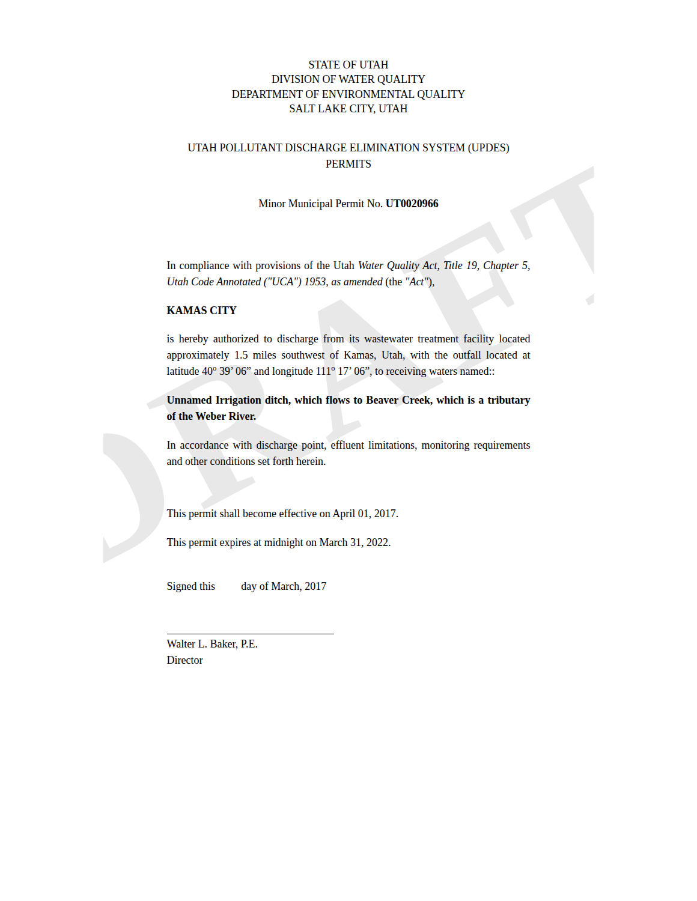DRAFT
State of Utah
Division of Water Quality
Department of Environmental Quality
Salt Lake City, Utah
Utah Pollutant Discharge Elimination System (UPDES) Permits
Minor Municipal Permit No. UT0020966
In compliance with provisions of the Utah Water Quality Act, Title 19, Chapter 5, Utah Code Annotated ("UCA") 1953, as amended (the "Act"),
Kamas City
is hereby authorized to discharge from its wastewater treatment facility located approximately 1.5 miles southwest of Kamas, Utah, with the outfall located at latitude 40o 39’ 06” and longitude 111o 17’ 06”, to receiving waters named::
Unnamed Irrigation ditch, which flows to Beaver Creek, which is a tributary of the Weber River.
In accordance with discharge point, effluent limitations, monitoring requirements and other conditions set forth herein.
This permit shall become effective on April 01, 2017.
This permit expires at midnight on March 31, 2022.
Signed this day of March, 2017
Walter L. Baker, P.E.
Director